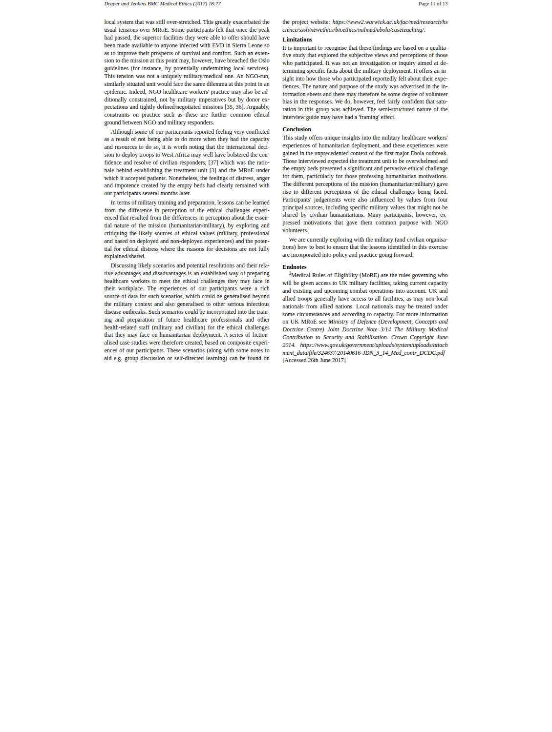Draper and Jenkins BMC Medical Ethics (2017) 18:77
Page 11 of 13
local system that was still over-stretched. This greatly exacerbated the usual tensions over MRoE. Some participants felt that once the peak had passed, the superior facilities they were able to offer should have been made available to anyone infected with EVD in Sierra Leone so as to improve their prospects of survival and comfort. Such an extension to the mission at this point may, however, have breached the Oslo guidelines (for instance, by potentially undermining local services). This tension was not a uniquely military/medical one. An NGO-run, similarly situated unit would face the same dilemma at this point in an epidemic. Indeed, NGO healthcare workers' practice may also be additionally constrained, not by military imperatives but by donor expectations and tightly defined/negotiated missions [35, 36]. Arguably, constraints on practice such as these are further common ethical ground between NGO and military responders.
Although some of our participants reported feeling very conflicted as a result of not being able to do more when they had the capacity and resources to do so, it is worth noting that the international decision to deploy troops to West Africa may well have bolstered the confidence and resolve of civilian responders, [37] which was the rationale behind establishing the treatment unit [3] and the MRoE under which it accepted patients. Nonetheless, the feelings of distress, anger and impotence created by the empty beds had clearly remained with our participants several months later.
In terms of military training and preparation, lessons can be learned from the difference in perception of the ethical challenges experienced that resulted from the differences in perception about the essential nature of the mission (humanitarian/military), by exploring and critiquing the likely sources of ethical values (military, professional and based on deployed and non-deployed experiences) and the potential for ethical distress where the reasons for decisions are not fully explained/shared.
Discussing likely scenarios and potential resolutions and their relative advantages and disadvantages is an established way of preparing healthcare workers to meet the ethical challenges they may face in their workplace. The experiences of our participants were a rich source of data for such scenarios, which could be generalised beyond the military context and also generalised to other serious infectious disease outbreaks. Such scenarios could be incorporated into the training and preparation of future healthcare professionals and other health-related staff (military and civilian) for the ethical challenges that they may face on humanitarian deployment. A series of fictionalised case studies were therefore created, based on composite experiences of our participants. These scenarios (along with some notes to aid e.g. group discussion or self-directed learning) can be found on the project website: https://www2.warwick.ac.uk/fac/med/research/hscience/sssh/newethics/bioethics/milmed/ebola/caseteaching/.
Limitations
It is important to recognise that these findings are based on a qualitative study that explored the subjective views and perceptions of those who participated. It was not an investigation or inquiry aimed at determining specific facts about the military deployment. It offers an insight into how those who participated reportedly felt about their experiences. The nature and purpose of the study was advertised in the information sheets and there may therefore be some degree of volunteer bias in the responses. We do, however, feel fairly confident that saturation in this group was achieved. The semi-structured nature of the interview guide may have had a 'framing' effect.
Conclusion
This study offers unique insights into the military healthcare workers' experiences of humanitarian deployment, and these experiences were gained in the unprecedented context of the first major Ebola outbreak. Those interviewed expected the treatment unit to be overwhelmed and the empty beds presented a significant and pervasive ethical challenge for them, particularly for those professing humanitarian motivations. The different perceptions of the mission (humanitarian/military) gave rise to different perceptions of the ethical challenges being faced. Participants' judgements were also influenced by values from four principal sources, including specific military values that might not be shared by civilian humanitarians. Many participants, however, expressed motivations that gave them common purpose with NGO volunteers.
We are currently exploring with the military (and civilian organisations) how to best to ensure that the lessons identified in this exercise are incorporated into policy and practice going forward.
Endnotes
1 Medical Rules of Eligibility (MoRE) are the rules governing who will be given access to UK military facilities, taking current capacity and existing and upcoming combat operations into account. UK and allied troops generally have access to all facilities, as may non-local nationals from allied nations. Local nationals may be treated under some circumstances and according to capacity. For more information on UK MRoE see Ministry of Defence (Development, Concepts and Doctrine Centre) Joint Doctrine Note 3/14 The Military Medical Contribution to Security and Stabilisation. Crown Copyright June 2014. https://www.gov.uk/government/uploads/system/uploads/attachment_data/file/324637/20140616-JDN_3_14_Med_contr_DCDC.pdf [Accessed 26th June 2017]